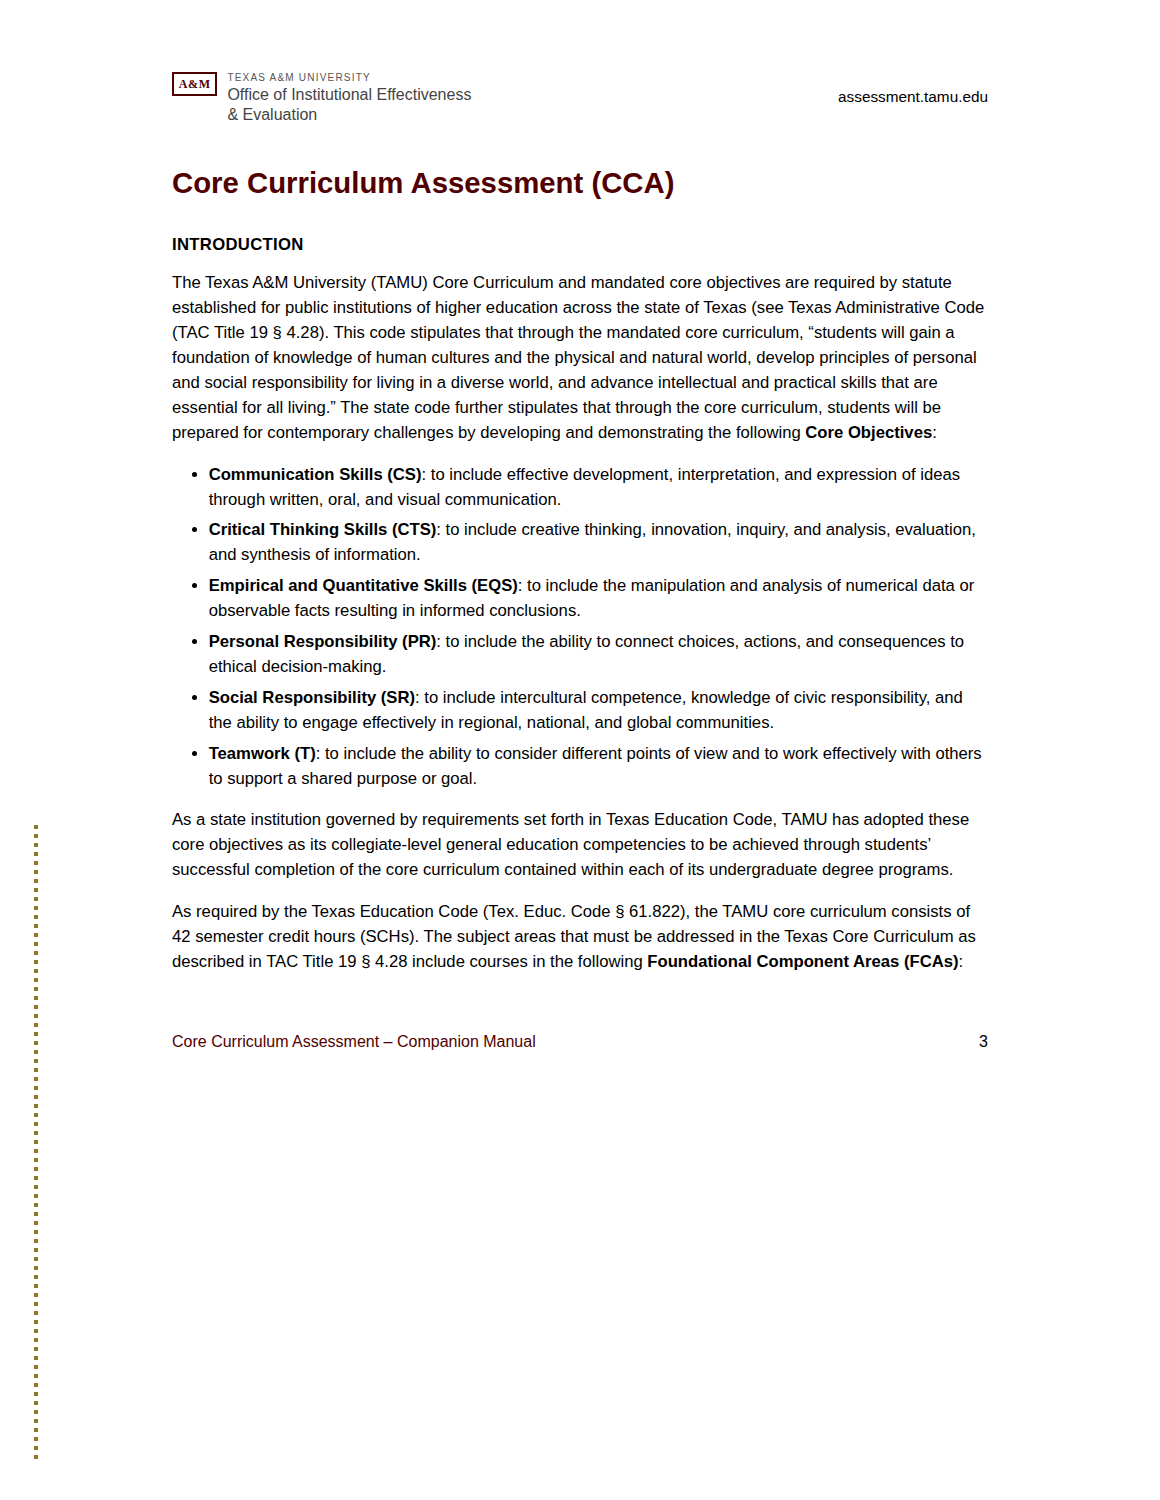A&M
Texas A&M University Office of Institutional Effectiveness
& Evaluation
assessment.tamu.edu
Core Curriculum Assessment (CCA)
INTRODUCTION
The Texas A&M University (TAMU) Core Curriculum and mandated core objectives are required by statute established for public institutions of higher education across the state of Texas (see Texas Administrative Code (TAC Title 19 § 4.28). This code stipulates that through the mandated core curriculum, “students will gain a foundation of knowledge of human cultures and the physical and natural world, develop principles of personal and social responsibility for living in a diverse world, and advance intellectual and practical skills that are essential for all living.” The state code further stipulates that through the core curriculum, students will be prepared for contemporary challenges by developing and demonstrating the following Core Objectives:
Communication Skills (CS): to include effective development, interpretation, and expression of ideas through written, oral, and visual communication.
Critical Thinking Skills (CTS): to include creative thinking, innovation, inquiry, and analysis, evaluation, and synthesis of information.
Empirical and Quantitative Skills (EQS): to include the manipulation and analysis of numerical data or observable facts resulting in informed conclusions.
Personal Responsibility (PR): to include the ability to connect choices, actions, and consequences to ethical decision-making.
Social Responsibility (SR): to include intercultural competence, knowledge of civic responsibility, and the ability to engage effectively in regional, national, and global communities.
Teamwork (T): to include the ability to consider different points of view and to work effectively with others to support a shared purpose or goal.
As a state institution governed by requirements set forth in Texas Education Code, TAMU has adopted these core objectives as its collegiate-level general education competencies to be achieved through students’ successful completion of the core curriculum contained within each of its undergraduate degree programs.
As required by the Texas Education Code (Tex. Educ. Code § 61.822), the TAMU core curriculum consists of 42 semester credit hours (SCHs). The subject areas that must be addressed in the Texas Core Curriculum as described in TAC Title 19 § 4.28 include courses in the following Foundational Component Areas (FCAs):
Core Curriculum Assessment – Companion Manual 3